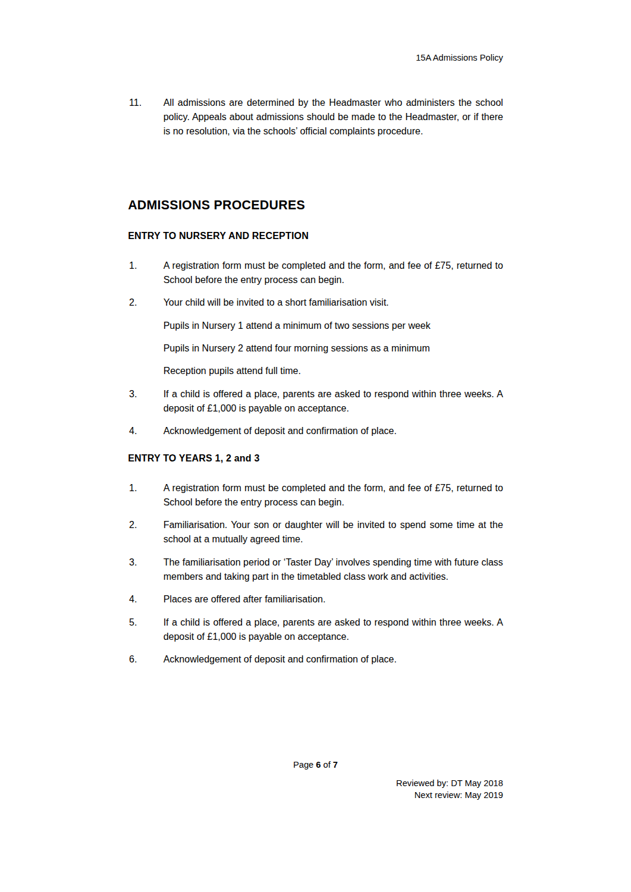15A Admissions Policy
11. All admissions are determined by the Headmaster who administers the school policy. Appeals about admissions should be made to the Headmaster, or if there is no resolution, via the schools’ official complaints procedure.
ADMISSIONS PROCEDURES
ENTRY TO NURSERY AND RECEPTION
1. A registration form must be completed and the form, and fee of £75, returned to School before the entry process can begin.
2. Your child will be invited to a short familiarisation visit.
Pupils in Nursery 1 attend a minimum of two sessions per week
Pupils in Nursery 2 attend four morning sessions as a minimum
Reception pupils attend full time.
3. If a child is offered a place, parents are asked to respond within three weeks. A deposit of £1,000 is payable on acceptance.
4. Acknowledgement of deposit and confirmation of place.
ENTRY TO YEARS 1, 2 and 3
1. A registration form must be completed and the form, and fee of £75, returned to School before the entry process can begin.
2. Familiarisation. Your son or daughter will be invited to spend some time at the school at a mutually agreed time.
3. The familiarisation period or ‘Taster Day’ involves spending time with future class members and taking part in the timetabled class work and activities.
4. Places are offered after familiarisation.
5. If a child is offered a place, parents are asked to respond within three weeks. A deposit of £1,000 is payable on acceptance.
6. Acknowledgement of deposit and confirmation of place.
Page 6 of 7
Reviewed by: DT May 2018
Next review: May 2019